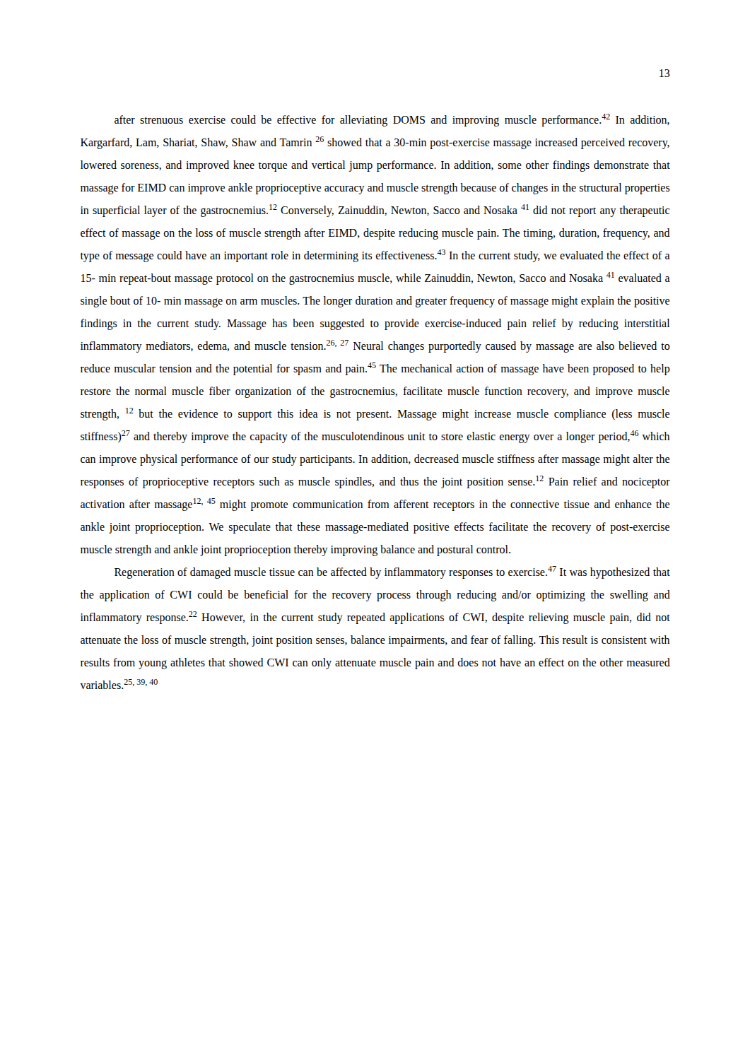13
after strenuous exercise could be effective for alleviating DOMS and improving muscle performance.42 In addition, Kargarfard, Lam, Shariat, Shaw, Shaw and Tamrin 26 showed that a 30-min post-exercise massage increased perceived recovery, lowered soreness, and improved knee torque and vertical jump performance. In addition, some other findings demonstrate that massage for EIMD can improve ankle proprioceptive accuracy and muscle strength because of changes in the structural properties in superficial layer of the gastrocnemius.12 Conversely, Zainuddin, Newton, Sacco and Nosaka 41 did not report any therapeutic effect of massage on the loss of muscle strength after EIMD, despite reducing muscle pain. The timing, duration, frequency, and type of message could have an important role in determining its effectiveness.43 In the current study, we evaluated the effect of a 15- min repeat-bout massage protocol on the gastrocnemius muscle, while Zainuddin, Newton, Sacco and Nosaka 41 evaluated a single bout of 10- min massage on arm muscles. The longer duration and greater frequency of massage might explain the positive findings in the current study. Massage has been suggested to provide exercise-induced pain relief by reducing interstitial inflammatory mediators, edema, and muscle tension.26, 27 Neural changes purportedly caused by massage are also believed to reduce muscular tension and the potential for spasm and pain.45 The mechanical action of massage have been proposed to help restore the normal muscle fiber organization of the gastrocnemius, facilitate muscle function recovery, and improve muscle strength, 12 but the evidence to support this idea is not present. Massage might increase muscle compliance (less muscle stiffness)27 and thereby improve the capacity of the musculotendinous unit to store elastic energy over a longer period,46 which can improve physical performance of our study participants. In addition, decreased muscle stiffness after massage might alter the responses of proprioceptive receptors such as muscle spindles, and thus the joint position sense.12 Pain relief and nociceptor activation after massage12, 45 might promote communication from afferent receptors in the connective tissue and enhance the ankle joint proprioception. We speculate that these massage-mediated positive effects facilitate the recovery of post-exercise muscle strength and ankle joint proprioception thereby improving balance and postural control.
Regeneration of damaged muscle tissue can be affected by inflammatory responses to exercise.47 It was hypothesized that the application of CWI could be beneficial for the recovery process through reducing and/or optimizing the swelling and inflammatory response.22 However, in the current study repeated applications of CWI, despite relieving muscle pain, did not attenuate the loss of muscle strength, joint position senses, balance impairments, and fear of falling. This result is consistent with results from young athletes that showed CWI can only attenuate muscle pain and does not have an effect on the other measured variables.25, 39, 40